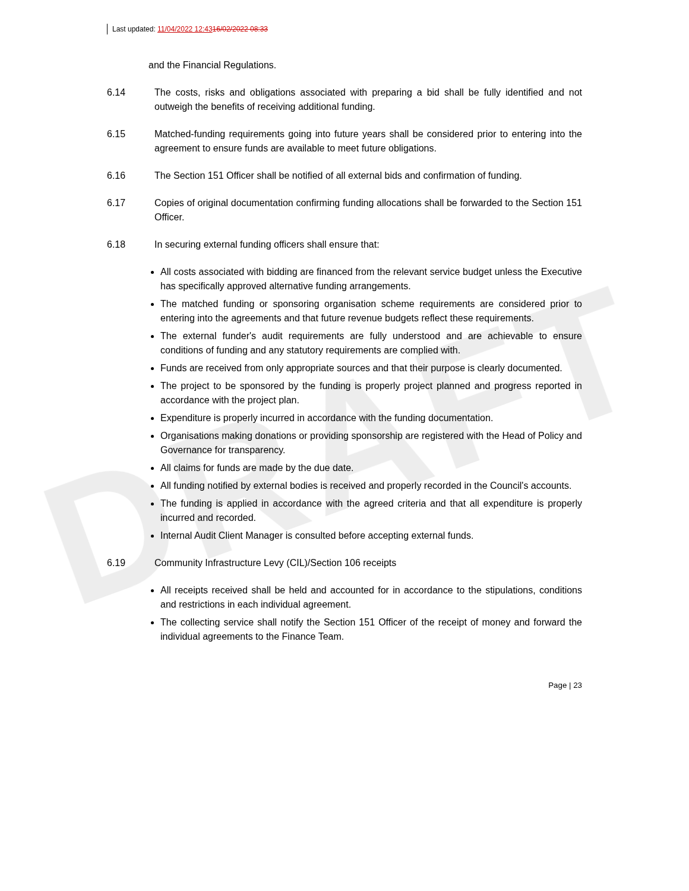DRAFT
Last updated: 11/04/2022 12:4316/02/2022 08:33
and the Financial Regulations.
6.14
The costs, risks and obligations associated with preparing a bid shall be fully identified and not outweigh the benefits of receiving additional funding.
6.15
Matched-funding requirements going into future years shall be considered prior to entering into the agreement to ensure funds are available to meet future obligations.
6.16
The Section 151 Officer shall be notified of all external bids and confirmation of funding.
6.17
Copies of original documentation confirming funding allocations shall be forwarded to the Section 151 Officer.
6.18
In securing external funding officers shall ensure that:
All costs associated with bidding are financed from the relevant service budget unless the Executive has specifically approved alternative funding arrangements.
The matched funding or sponsoring organisation scheme requirements are considered prior to entering into the agreements and that future revenue budgets reflect these requirements.
The external funder's audit requirements are fully understood and are achievable to ensure conditions of funding and any statutory requirements are complied with.
Funds are received from only appropriate sources and that their purpose is clearly documented.
The project to be sponsored by the funding is properly project planned and progress reported in accordance with the project plan.
Expenditure is properly incurred in accordance with the funding documentation.
Organisations making donations or providing sponsorship are registered with the Head of Policy and Governance for transparency.
All claims for funds are made by the due date.
All funding notified by external bodies is received and properly recorded in the Council's accounts.
The funding is applied in accordance with the agreed criteria and that all expenditure is properly incurred and recorded.
Internal Audit Client Manager is consulted before accepting external funds.
6.19
Community Infrastructure Levy (CIL)/Section 106 receipts
All receipts received shall be held and accounted for in accordance to the stipulations, conditions and restrictions in each individual agreement.
The collecting service shall notify the Section 151 Officer of the receipt of money and forward the individual agreements to the Finance Team.
Page | 23